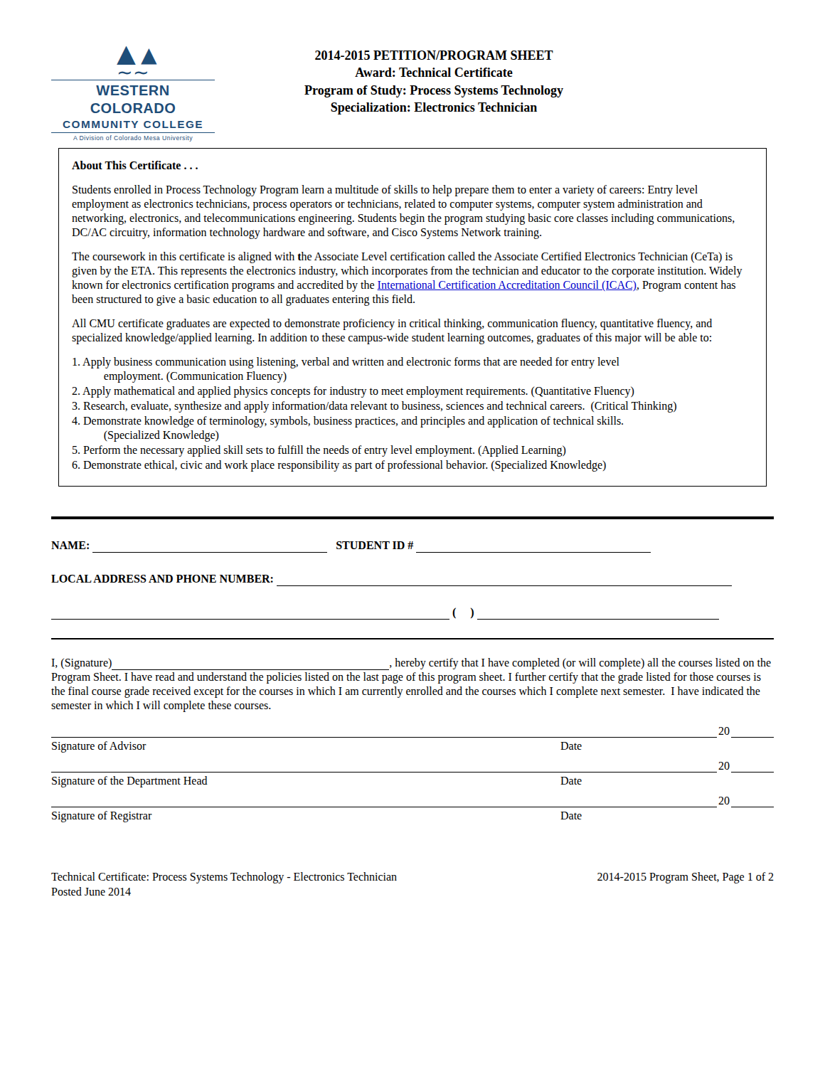▲▴
∼∼
WESTERN COLORADO
COMMUNITY COLLEGE
A Division of Colorado Mesa University
2014-2015 PETITION/PROGRAM SHEET
Award: Technical Certificate
Program of Study: Process Systems Technology
Specialization: Electronics Technician
About This Certificate . . .
Students enrolled in Process Technology Program learn a multitude of skills to help prepare them to enter a variety of careers: Entry level employment as electronics technicians, process operators or technicians, related to computer systems, computer system administration and networking, electronics, and telecommunications engineering. Students begin the program studying basic core classes including communications, DC/AC circuitry, information technology hardware and software, and Cisco Systems Network training.
The coursework in this certificate is aligned with the Associate Level certification called the Associate Certified Electronics Technician (CeTa) is given by the ETA. This represents the electronics industry, which incorporates from the technician and educator to the corporate institution. Widely known for electronics certification programs and accredited by the International Certification Accreditation Council (ICAC), Program content has been structured to give a basic education to all graduates entering this field.
All CMU certificate graduates are expected to demonstrate proficiency in critical thinking, communication fluency, quantitative fluency, and specialized knowledge/applied learning. In addition to these campus-wide student learning outcomes, graduates of this major will be able to:
1. Apply business communication using listening, verbal and written and electronic forms that are needed for entry levelemployment. (Communication Fluency)
2. Apply mathematical and applied physics concepts for industry to meet employment requirements. (Quantitative Fluency)
3. Research, evaluate, synthesize and apply information/data relevant to business, sciences and technical careers. (Critical Thinking)
4. Demonstrate knowledge of terminology, symbols, business practices, and principles and application of technical skills.(Specialized Knowledge)
5. Perform the necessary applied skill sets to fulfill the needs of entry level employment. (Applied Learning)
6. Demonstrate ethical, civic and work place responsibility as part of professional behavior. (Specialized Knowledge)
NAME: STUDENT ID #
LOCAL ADDRESS AND PHONE NUMBER:
( )
I, (Signature) , hereby certify that I have completed (or will complete) all the courses listed on the Program Sheet. I have read and understand the policies listed on the last page of this program sheet. I further certify that the grade listed for those courses is the final course grade received except for the courses in which I am currently enrolled and the courses which I complete next semester. I have indicated the semester in which I will complete these courses.
| Signature of Advisor | 20 Date |
| Signature of the Department Head | 20 Date |
| Signature of Registrar | 20 Date |
Technical Certificate: Process Systems Technology - Electronics Technician
Posted June 2014
2014-2015 Program Sheet, Page 1 of 2